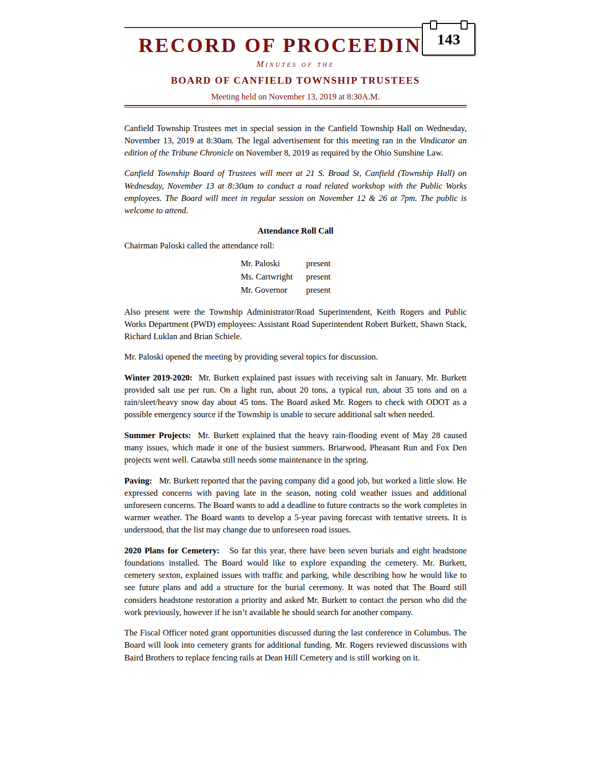143
RECORD OF PROCEEDINGS
Minutes of the
Board of Canfield Township Trustees
Meeting held on November 13, 2019 at 8:30A.M.
Canfield Township Trustees met in special session in the Canfield Township Hall on Wednesday, November 13, 2019 at 8:30am. The legal advertisement for this meeting ran in the Vindicator an edition of the Tribune Chronicle on November 8, 2019 as required by the Ohio Sunshine Law.
Canfield Township Board of Trustees will meet at 21 S. Broad St, Canfield (Township Hall) on Wednesday, November 13 at 8:30am to conduct a road related workshop with the Public Works employees. The Board will meet in regular session on November 12 & 26 at 7pm. The public is welcome to attend.
Attendance Roll Call
Chairman Paloski called the attendance roll:
| Mr. Paloski | present |
| Ms. Cartwright | present |
| Mr. Governor | present |
Also present were the Township Administrator/Road Superintendent, Keith Rogers and Public Works Department (PWD) employees: Assistant Road Superintendent Robert Burkett, Shawn Stack, Richard Luklan and Brian Schiele.
Mr. Paloski opened the meeting by providing several topics for discussion.
Winter 2019-2020: Mr. Burkett explained past issues with receiving salt in January. Mr. Burkett provided salt use per run. On a light run, about 20 tons, a typical run, about 35 tons and on a rain/sleet/heavy snow day about 45 tons. The Board asked Mr. Rogers to check with ODOT as a possible emergency source if the Township is unable to secure additional salt when needed.
Summer Projects: Mr. Burkett explained that the heavy rain-flooding event of May 28 caused many issues, which made it one of the busiest summers. Briarwood, Pheasant Run and Fox Den projects went well. Catawba still needs some maintenance in the spring.
Paving: Mr. Burkett reported that the paving company did a good job, but worked a little slow. He expressed concerns with paving late in the season, noting cold weather issues and additional unforeseen concerns. The Board wants to add a deadline to future contracts so the work completes in warmer weather. The Board wants to develop a 5-year paving forecast with tentative streets. It is understood, that the list may change due to unforeseen road issues.
2020 Plans for Cemetery: So far this year, there have been seven burials and eight headstone foundations installed. The Board would like to explore expanding the cemetery. Mr. Burkett, cemetery sexton, explained issues with traffic and parking, while describing how he would like to see future plans and add a structure for the burial ceremony. It was noted that The Board still considers headstone restoration a priority and asked Mr. Burkett to contact the person who did the work previously, however if he isn’t available he should search for another company.
The Fiscal Officer noted grant opportunities discussed during the last conference in Columbus. The Board will look into cemetery grants for additional funding. Mr. Rogers reviewed discussions with Baird Brothers to replace fencing rails at Dean Hill Cemetery and is still working on it.